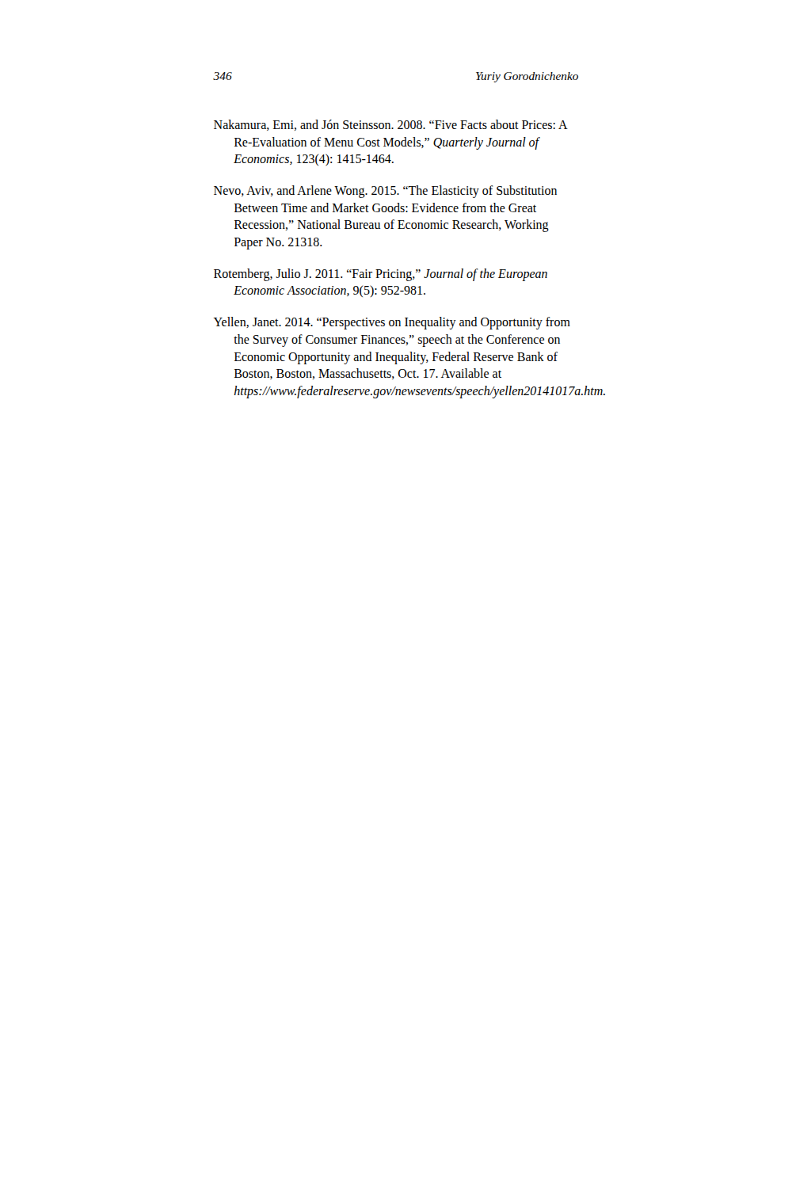346 Yuriy Gorodnichenko
Nakamura, Emi, and Jón Steinsson. 2008. “Five Facts about Prices: A Re-Evaluation of Menu Cost Models,” Quarterly Journal of Economics, 123(4): 1415-1464.
Nevo, Aviv, and Arlene Wong. 2015. “The Elasticity of Substitution Between Time and Market Goods: Evidence from the Great Recession,” National Bureau of Economic Research, Working Paper No. 21318.
Rotemberg, Julio J. 2011. “Fair Pricing,” Journal of the European Economic Association, 9(5): 952-981.
Yellen, Janet. 2014. “Perspectives on Inequality and Opportunity from the Survey of Consumer Finances,” speech at the Conference on Economic Opportunity and Inequality, Federal Reserve Bank of Boston, Boston, Massachusetts, Oct. 17. Available at https://www.federalreserve.gov/newsevents/speech/yellen20141017a.htm.